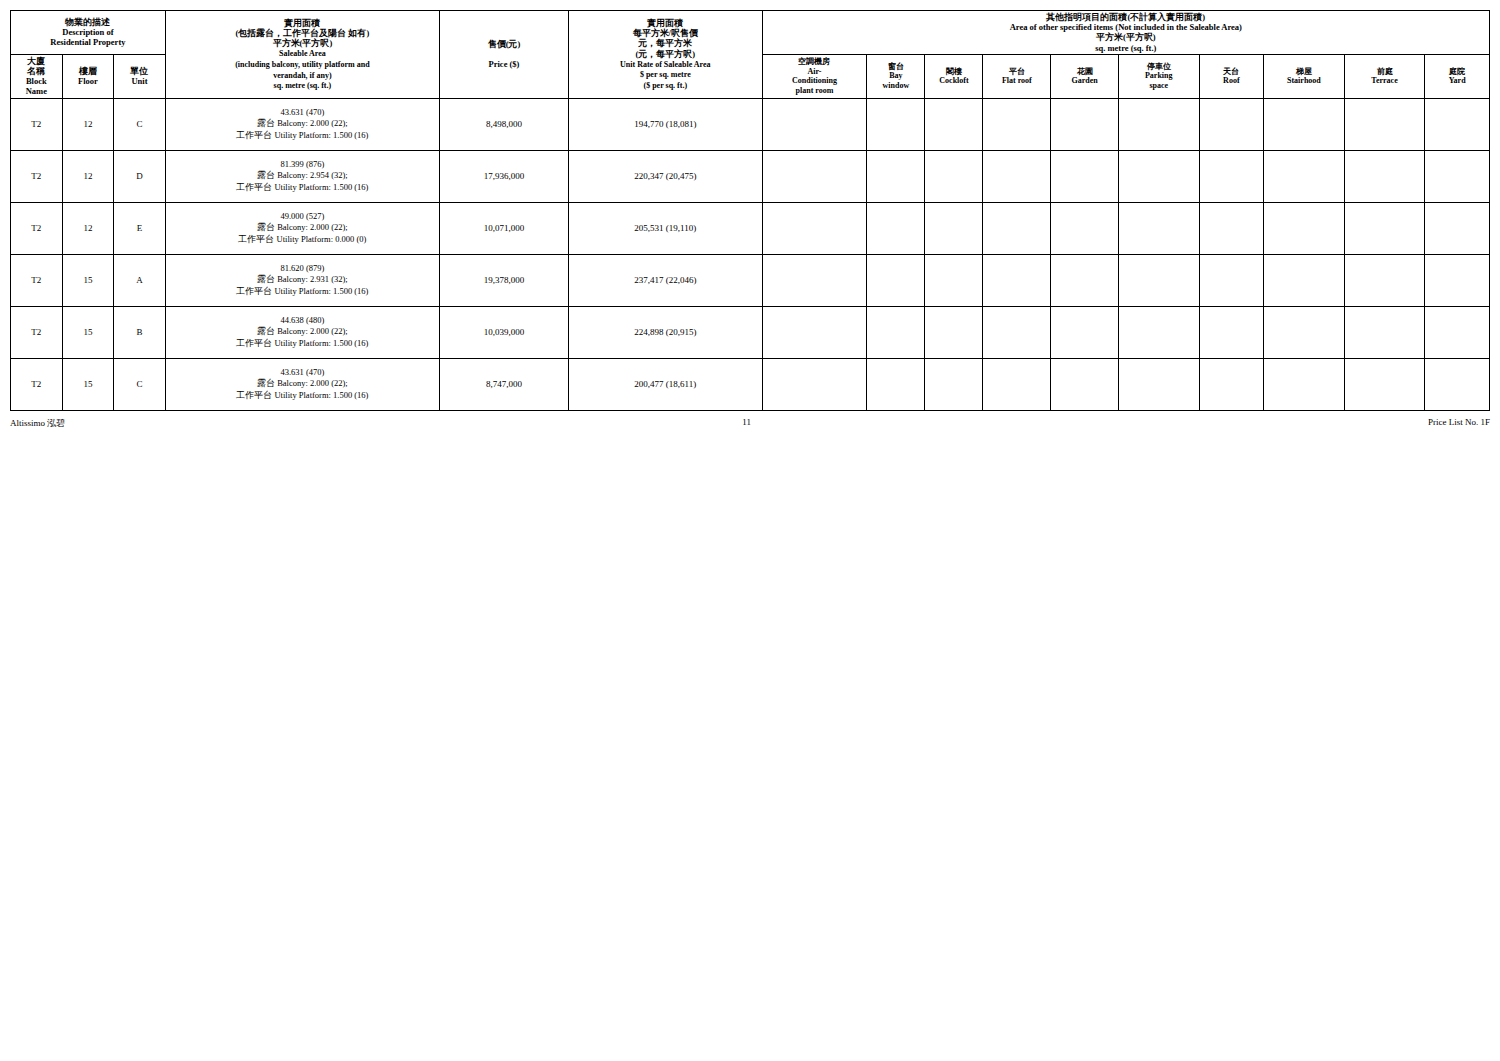| 物業的描述 Description of Residential Property | 實用面積 (包括露台，工作平台及陽台 如有) 平方米(平方呎) Saleable Area (including balcony, utility platform and verandah, if any) sq. metre (sq. ft.) | 售價(元) Price ($) | 實用面積 每平方米/呎售價 元，每平方米 (元，每平方呎) Unit Rate of Saleable Area $ per sq. metre ($ per sq. ft.) | 其他指明項目的面積(不計算入實用面積) Area of other specified items (Not included in the Saleable Area) 平方米(平方呎) sq. metre (sq. ft.) |
| --- | --- | --- | --- | --- |
| 大廈 名稱 Block Name | 樓層 Floor | 單位 Unit | 空調機房 Air- Conditioning plant room | 窗台 Bay window | 閣樓 Cockloft | 平台 Flat roof | 花園 Garden | 停車位 Parking space | 天台 Roof | 梯屋 Stairhood | 前庭 Terrace | 庭院 Yard |
| T2 | 12 | C | 43.631 (470) 露台 Balcony: 2.000 (22); 工作平台 Utility Platform: 1.500 (16) | 8,498,000 | 194,770 (18,081) | | | | | | | | | | |
| T2 | 12 | D | 81.399 (876) 露台 Balcony: 2.954 (32); 工作平台 Utility Platform: 1.500 (16) | 17,936,000 | 220,347 (20,475) | | | | | | | | | | |
| T2 | 12 | E | 49.000 (527) 露台 Balcony: 2.000 (22); 工作平台 Utility Platform: 0.000 (0) | 10,071,000 | 205,531 (19,110) | | | | | | | | | | |
| T2 | 15 | A | 81.620 (879) 露台 Balcony: 2.931 (32); 工作平台 Utility Platform: 1.500 (16) | 19,378,000 | 237,417 (22,046) | | | | | | | | | | |
| T2 | 15 | B | 44.638 (480) 露台 Balcony: 2.000 (22); 工作平台 Utility Platform: 1.500 (16) | 10,039,000 | 224,898 (20,915) | | | | | | | | | | |
| T2 | 15 | C | 43.631 (470) 露台 Balcony: 2.000 (22); 工作平台 Utility Platform: 1.500 (16) | 8,747,000 | 200,477 (18,611) | | | | | | | | | | |
Altissimo 泓碧
11
Price List No. 1F